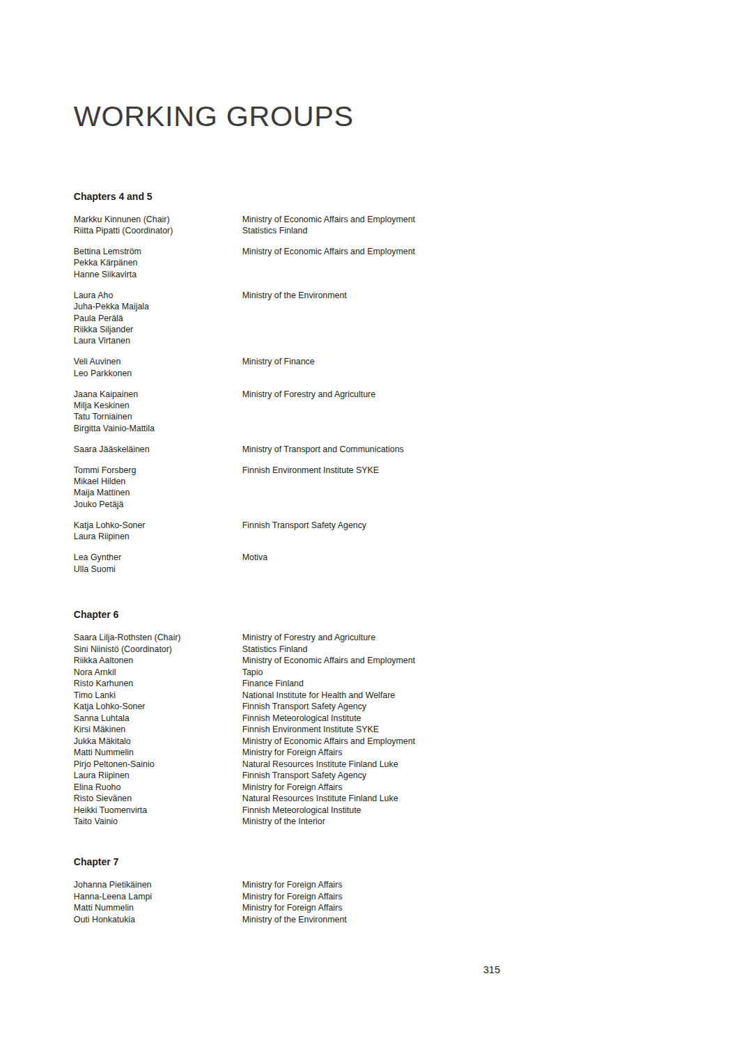WORKING GROUPS
Chapters 4 and 5
| Markku Kinnunen (Chair) | Ministry of Economic Affairs and Employment |
| Riitta Pipatti (Coordinator) | Statistics Finland |
| Bettina Lemström | Ministry of Economic Affairs and Employment |
| Pekka Kärpänen | |
| Hanne Siikavirta | |
| Laura Aho | Ministry of the Environment |
| Juha-Pekka Maijala | |
| Paula Perälä | |
| Riikka Siljander | |
| Laura Virtanen | |
| Veli Auvinen | Ministry of Finance |
| Leo Parkkonen | |
| Jaana Kaipainen | Ministry of Forestry and Agriculture |
| Milja Keskinen | |
| Tatu Torniainen | |
| Birgitta Vainio-Mattila | |
| Saara Jääskeläinen | Ministry of Transport and Communications |
| Tommi Forsberg | Finnish Environment Institute SYKE |
| Mikael Hilden | |
| Maija Mattinen | |
| Jouko Petäjä | |
| Katja Lohko-Soner | Finnish Transport Safety Agency |
| Laura Riipinen | |
| Lea Gynther | Motiva |
| Ulla Suomi | |
Chapter 6
| Saara Lilja-Rothsten (Chair) | Ministry of Forestry and Agriculture |
| Sini Niinistö (Coordinator) | Statistics Finland |
| Riikka Aaltonen | Ministry of Economic Affairs and Employment |
| Nora Arnkil | Tapio |
| Risto Karhunen | Finance Finland |
| Timo Lanki | National Institute for Health and Welfare |
| Katja Lohko-Soner | Finnish Transport Safety Agency |
| Sanna Luhtala | Finnish Meteorological Institute |
| Kirsi Mäkinen | Finnish Environment Institute SYKE |
| Jukka Mäkitalo | Ministry of Economic Affairs and Employment |
| Matti Nummelin | Ministry for Foreign Affairs |
| Pirjo Peltonen-Sainio | Natural Resources Institute Finland Luke |
| Laura Riipinen | Finnish Transport Safety Agency |
| Elina Ruoho | Ministry for Foreign Affairs |
| Risto Sievänen | Natural Resources Institute Finland Luke |
| Heikki Tuomenvirta | Finnish Meteorological Institute |
| Taito Vainio | Ministry of the Interior |
Chapter 7
| Johanna Pietikäinen | Ministry for Foreign Affairs |
| Hanna-Leena Lampi | Ministry for Foreign Affairs |
| Matti Nummelin | Ministry for Foreign Affairs |
| Outi Honkatukia | Ministry of the Environment |
315